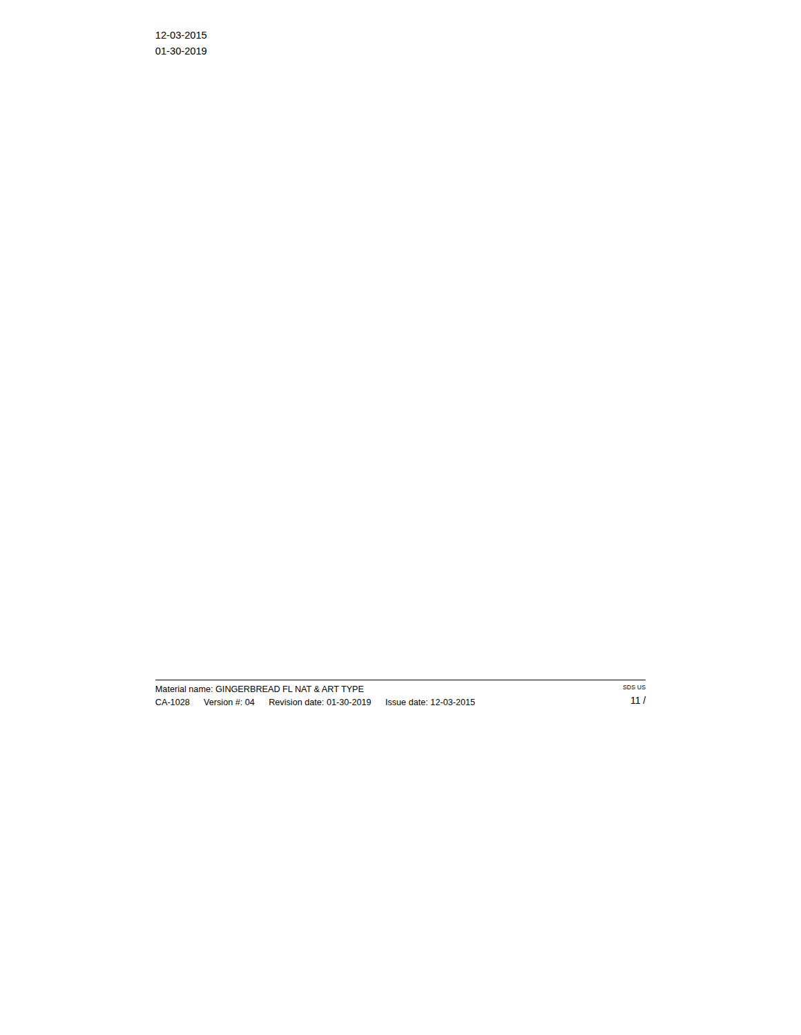12-03-2015
01-30-2019
Material name: GINGERBREAD FL NAT & ART TYPE
CA-1028 Version #: 04 Revision date: 01-30-2019 Issue date: 12-03-2015
SDS US 11 /